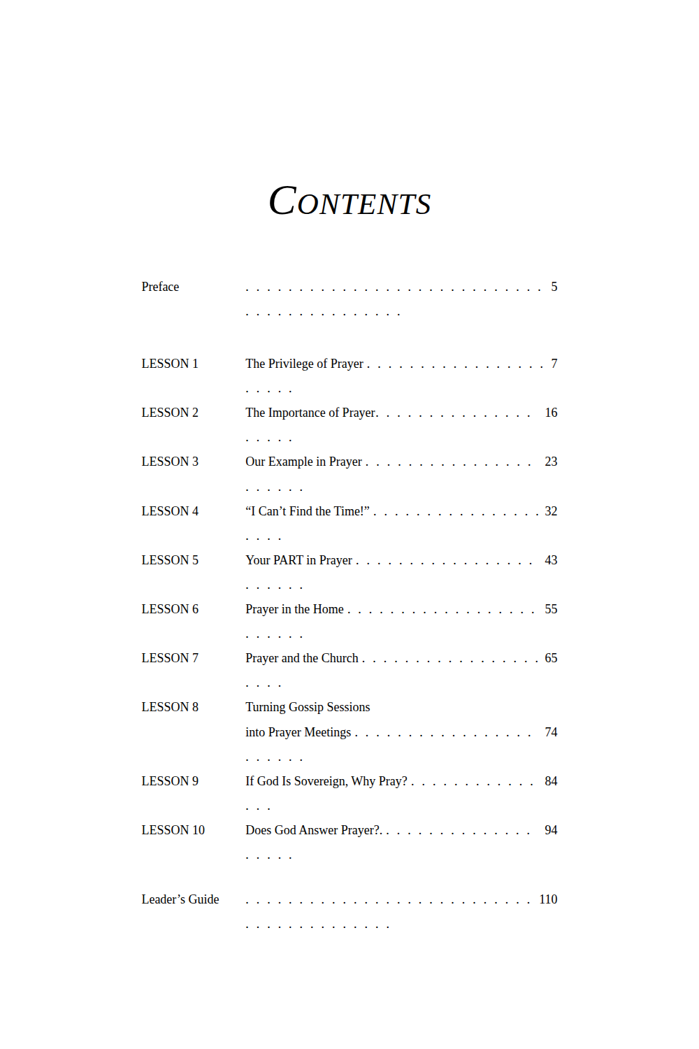Contents
| Preface | 5 . . . . . . . . . . . . . . . . . . . . . . . . . . . . . . . . . . . . . . . . . . . |
| LESSON 1 | 7 The Privilege of Prayer . . . . . . . . . . . . . . . . . . . . . . |
| LESSON 2 | 16 The Importance of Prayer . . . . . . . . . . . . . . . . . . . . |
| LESSON 3 | 23 Our Example in Prayer . . . . . . . . . . . . . . . . . . . . . . |
| LESSON 4 | 32 “I Can’t Find the Time!” . . . . . . . . . . . . . . . . . . . . |
| LESSON 5 | 43 Your PART in Prayer . . . . . . . . . . . . . . . . . . . . . . . |
| LESSON 6 | 55 Prayer in the Home . . . . . . . . . . . . . . . . . . . . . . . . |
| LESSON 7 | 65 Prayer and the Church . . . . . . . . . . . . . . . . . . . . . |
| LESSON 8 | Turning Gossip Sessions |
| | 74 into Prayer Meetings . . . . . . . . . . . . . . . . . . . . . . . |
| LESSON 9 | 84 If God Is Sovereign, Why Pray? . . . . . . . . . . . . . . . |
| LESSON 10 | 94 Does God Answer Prayer?. . . . . . . . . . . . . . . . . . . . |
| Leader’s Guide | 110 . . . . . . . . . . . . . . . . . . . . . . . . . . . . . . . . . . . . . . . . . |